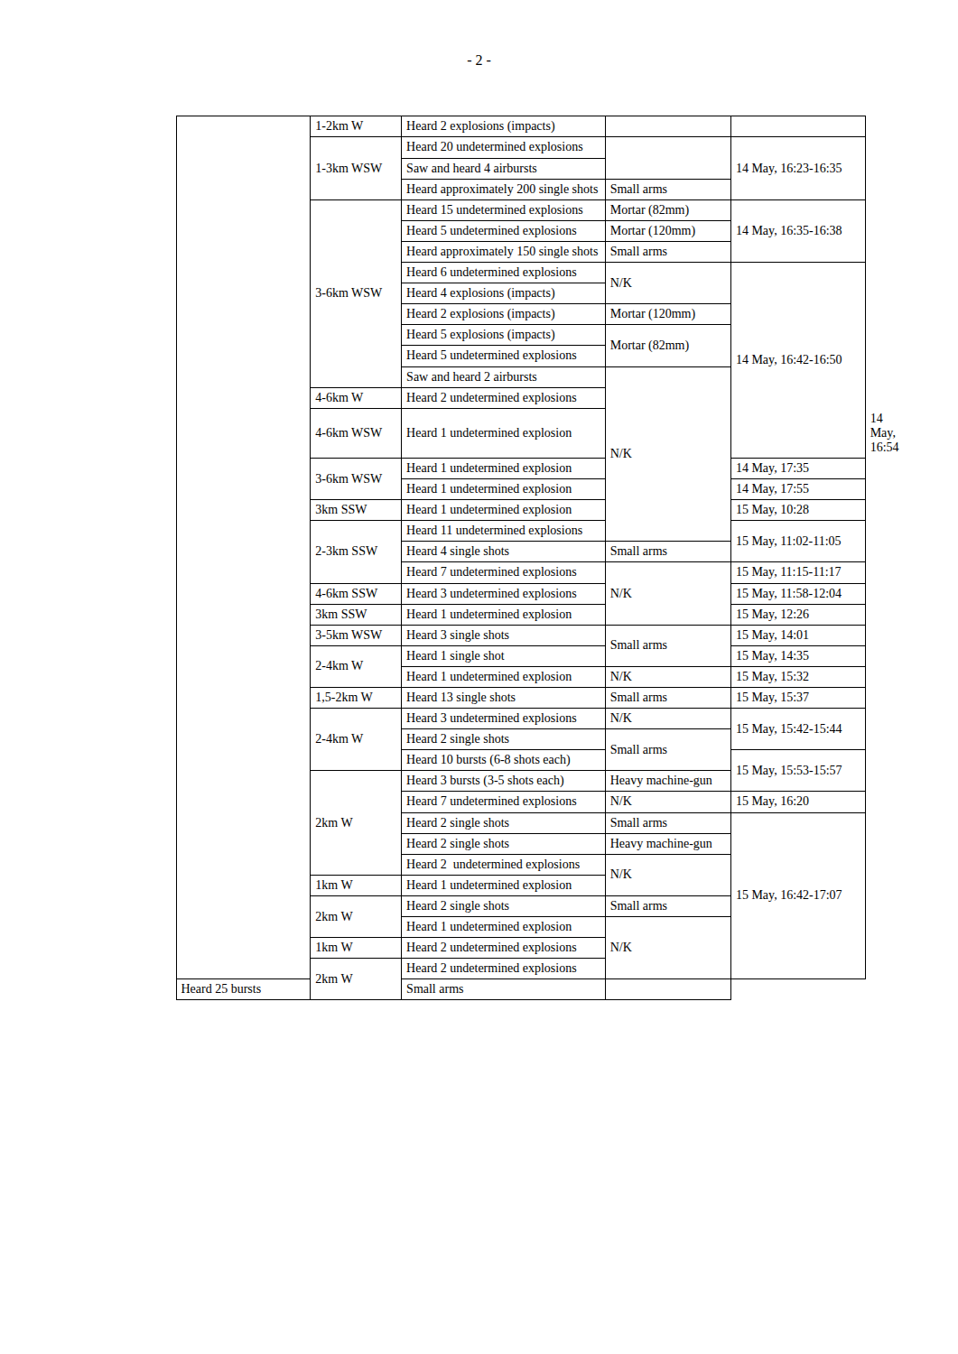- 2 -
| | 1-2km W | Heard 2 explosions (impacts) | | |
| 1-3km WSW | Heard 20 undetermined explosions | | 14 May, 16:23-16:35 |
| Saw and heard 4 airbursts |
| Heard approximately 200 single shots | Small arms |
| 3-6km WSW | Heard 15 undetermined explosions | Mortar (82mm) | 14 May, 16:35-16:38 |
| Heard 5 undetermined explosions | Mortar (120mm) |
| Heard approximately 150 single shots | Small arms |
| Heard 6 undetermined explosions | N/K | 14 May, 16:42-16:50 |
| Heard 4 explosions (impacts) |
| Heard 2 explosions (impacts) | Mortar (120mm) |
| Heard 5 explosions (impacts) | Mortar (82mm) |
| Heard 5 undetermined explosions |
| Saw and heard 2 airbursts | N/K |
| 4-6km W | Heard 2 undetermined explosions |
| 4-6km WSW | Heard 1 undetermined explosion | 14 May, 16:54 |
| 3-6km WSW | Heard 1 undetermined explosion | 14 May, 17:35 |
| Heard 1 undetermined explosion | 14 May, 17:55 |
| 3km SSW | Heard 1 undetermined explosion | 15 May, 10:28 |
| 2-3km SSW | Heard 11 undetermined explosions | 15 May, 11:02-11:05 |
| Heard 4 single shots | Small arms |
| Heard 7 undetermined explosions | N/K | 15 May, 11:15-11:17 |
| 4-6km SSW | Heard 3 undetermined explosions | 15 May, 11:58-12:04 |
| 3km SSW | Heard 1 undetermined explosion | 15 May, 12:26 |
| 3-5km WSW | Heard 3 single shots | Small arms | 15 May, 14:01 |
| 2-4km W | Heard 1 single shot | 15 May, 14:35 |
| Heard 1 undetermined explosion | N/K | 15 May, 15:32 |
| 1,5-2km W | Heard 13 single shots | Small arms | 15 May, 15:37 |
| 2-4km W | Heard 3 undetermined explosions | N/K | 15 May, 15:42-15:44 |
| Heard 2 single shots | Small arms |
| Heard 10 bursts (6-8 shots each) | 15 May, 15:53-15:57 |
| 2km W | Heard 3 bursts (3-5 shots each) | Heavy machine-gun |
| Heard 7 undetermined explosions | N/K | 15 May, 16:20 |
| Heard 2 single shots | Small arms | 15 May, 16:42-17:07 |
| Heard 2 single shots | Heavy machine-gun |
| Heard 2 undetermined explosions | N/K |
| 1km W | Heard 1 undetermined explosion |
| 2km W | Heard 2 single shots | Small arms |
| Heard 1 undetermined explosion | N/K |
| 1km W | Heard 2 undetermined explosions |
| 2km W | Heard 2 undetermined explosions |
| Heard 25 bursts | Small arms | |